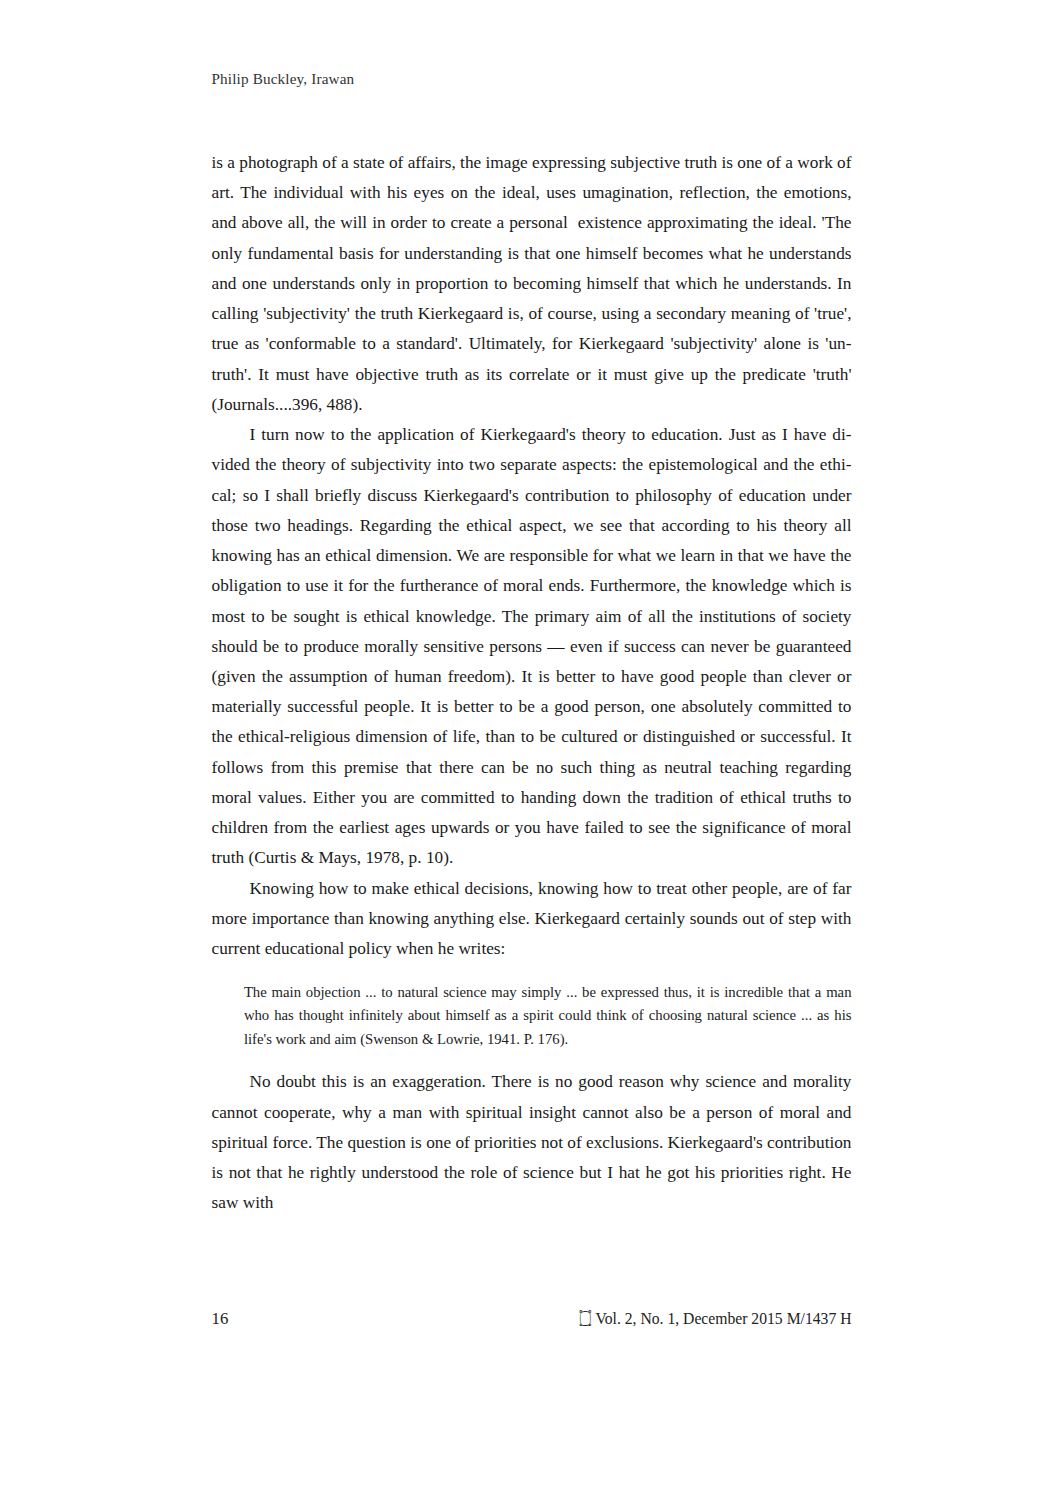Philip Buckley, Irawan
is a photograph of a state of affairs, the image expressing subjective truth is one of a work of art. The individual with his eyes on the ideal, uses umagination, reflection, the emotions, and above all, the will in order to create a personal existence approximating the ideal. 'The only fundamental basis for understanding is that one himself becomes what he understands and one understands only in proportion to becoming himself that which he understands. In calling 'subjectivity' the truth Kierkegaard is, of course, using a secondary meaning of 'true', true as 'conformable to a standard'. Ultimately, for Kierkegaard 'subjectivity' alone is 'untruth'. It must have objective truth as its correlate or it must give up the predicate 'truth' (Journals....396, 488).
I turn now to the application of Kierkegaard's theory to education. Just as I have divided the theory of subjectivity into two separate aspects: the epistemological and the ethical; so I shall briefly discuss Kierkegaard's contribution to philosophy of education under those two headings. Regarding the ethical aspect, we see that according to his theory all knowing has an ethical dimension. We are responsible for what we learn in that we have the obligation to use it for the furtherance of moral ends. Furthermore, the knowledge which is most to be sought is ethical knowledge. The primary aim of all the institutions of society should be to produce morally sensitive persons — even if success can never be guaranteed (given the assumption of human freedom). It is better to have good people than clever or materially successful people. It is better to be a good person, one absolutely committed to the ethical-religious dimension of life, than to be cultured or distinguished or successful. It follows from this premise that there can be no such thing as neutral teaching regarding moral values. Either you are committed to handing down the tradition of ethical truths to children from the earliest ages upwards or you have failed to see the significance of moral truth (Curtis & Mays, 1978, p. 10).
Knowing how to make ethical decisions, knowing how to treat other people, are of far more importance than knowing anything else. Kierkegaard certainly sounds out of step with current educational policy when he writes:
The main objection ... to natural science may simply ... be expressed thus, it is incredible that a man who has thought infinitely about himself as a spirit could think of choosing natural science ... as his life's work and aim (Swenson & Lowrie, 1941. P. 176).
No doubt this is an exaggeration. There is no good reason why science and morality cannot cooperate, why a man with spiritual insight cannot also be a person of moral and spiritual force. The question is one of priorities not of exclusions. Kierkegaard's contribution is not that he rightly understood the role of science but I hat he got his priorities right. He saw with
16
۝Vol. 2, No. 1, December 2015 M/1437 H